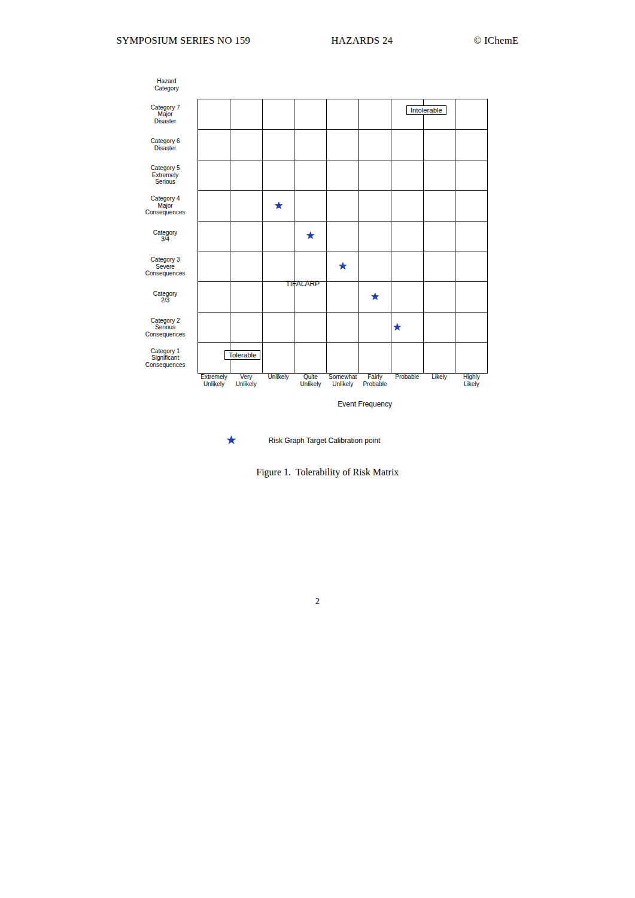SYMPOSIUM SERIES NO 159
HAZARDS 24
© IChemE
Hazard
Category
| Category 7 Major Disaster | | | | | | | | Intolerable | |
| Category 6 Disaster | | | | | | | | | |
| Category 5 Extremely Serious | | | | | | | | | |
| Category 4 Major Consequences | | | ★ | | | | | | |
| Category 3/4 | | | | ★ | | | | | |
| Category 3 Severe Consequences | | | | | ★ | | | | |
| Category 2/3 | | | | TIFALARP | | ★ | | | |
| Category 2 Serious Consequences | | | | | | | ★ | | |
| Category 1 Significant Consequences | | Tolerable | | | | | | | |
| | Extremely Unlikely | Very Unlikely | Unlikely | Quite Unlikely | Somewhat Unlikely | Fairly Probable | Probable | Likely | Highly Likely |
Event Frequency
★ Risk Graph Target Calibration point
Figure 1. Tolerability of Risk Matrix
2